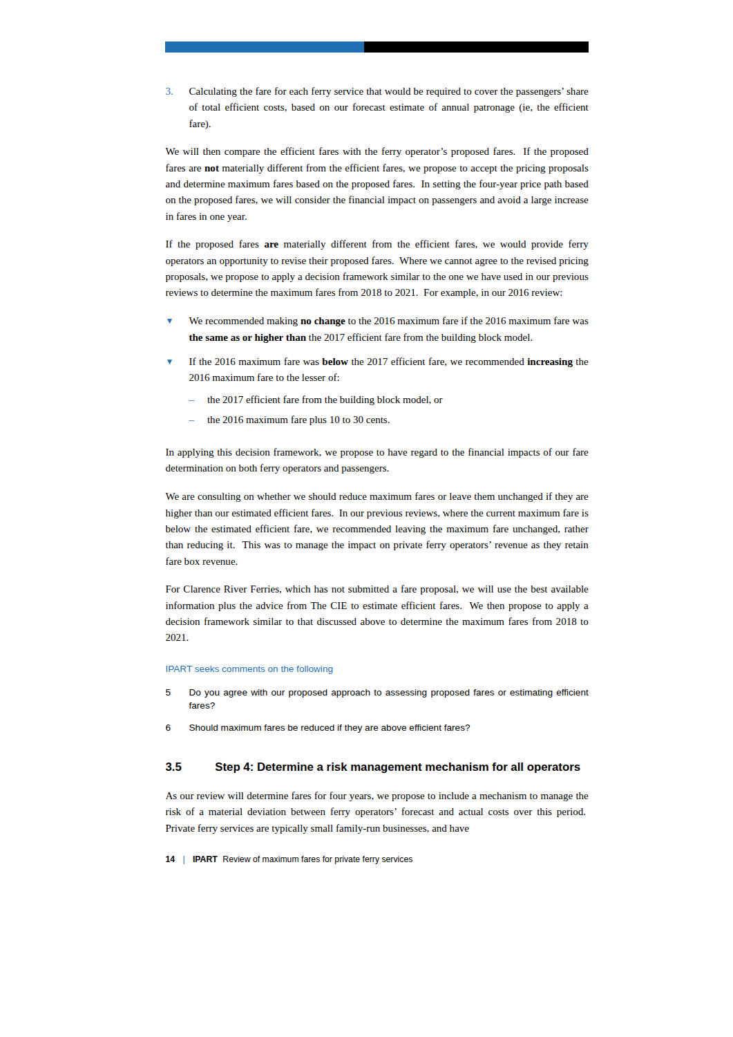3.
Calculating the fare for each ferry service that would be required to cover the passengers’ share of total efficient costs, based on our forecast estimate of annual patronage (ie, the efficient fare).
We will then compare the efficient fares with the ferry operator’s proposed fares. If the proposed fares are not materially different from the efficient fares, we propose to accept the pricing proposals and determine maximum fares based on the proposed fares. In setting the four-year price path based on the proposed fares, we will consider the financial impact on passengers and avoid a large increase in fares in one year.
If the proposed fares are materially different from the efficient fares, we would provide ferry operators an opportunity to revise their proposed fares. Where we cannot agree to the revised pricing proposals, we propose to apply a decision framework similar to the one we have used in our previous reviews to determine the maximum fares from 2018 to 2021. For example, in our 2016 review:
▼
We recommended making no change to the 2016 maximum fare if the 2016 maximum fare was the same as or higher than the 2017 efficient fare from the building block model.
▼
If the 2016 maximum fare was below the 2017 efficient fare, we recommended increasing the 2016 maximum fare to the lesser of:
–
the 2017 efficient fare from the building block model, or
–
the 2016 maximum fare plus 10 to 30 cents.
In applying this decision framework, we propose to have regard to the financial impacts of our fare determination on both ferry operators and passengers.
We are consulting on whether we should reduce maximum fares or leave them unchanged if they are higher than our estimated efficient fares. In our previous reviews, where the current maximum fare is below the estimated efficient fare, we recommended leaving the maximum fare unchanged, rather than reducing it. This was to manage the impact on private ferry operators’ revenue as they retain fare box revenue.
For Clarence River Ferries, which has not submitted a fare proposal, we will use the best available information plus the advice from The CIE to estimate efficient fares. We then propose to apply a decision framework similar to that discussed above to determine the maximum fares from 2018 to 2021.
IPART seeks comments on the following
5
Do you agree with our proposed approach to assessing proposed fares or estimating efficient fares?
6
Should maximum fares be reduced if they are above efficient fares?
3.5 Step 4: Determine a risk management mechanism for all operators
As our review will determine fares for four years, we propose to include a mechanism to manage the risk of a material deviation between ferry operators’ forecast and actual costs over this period. Private ferry services are typically small family-run businesses, and have
14 | IPART Review of maximum fares for private ferry services